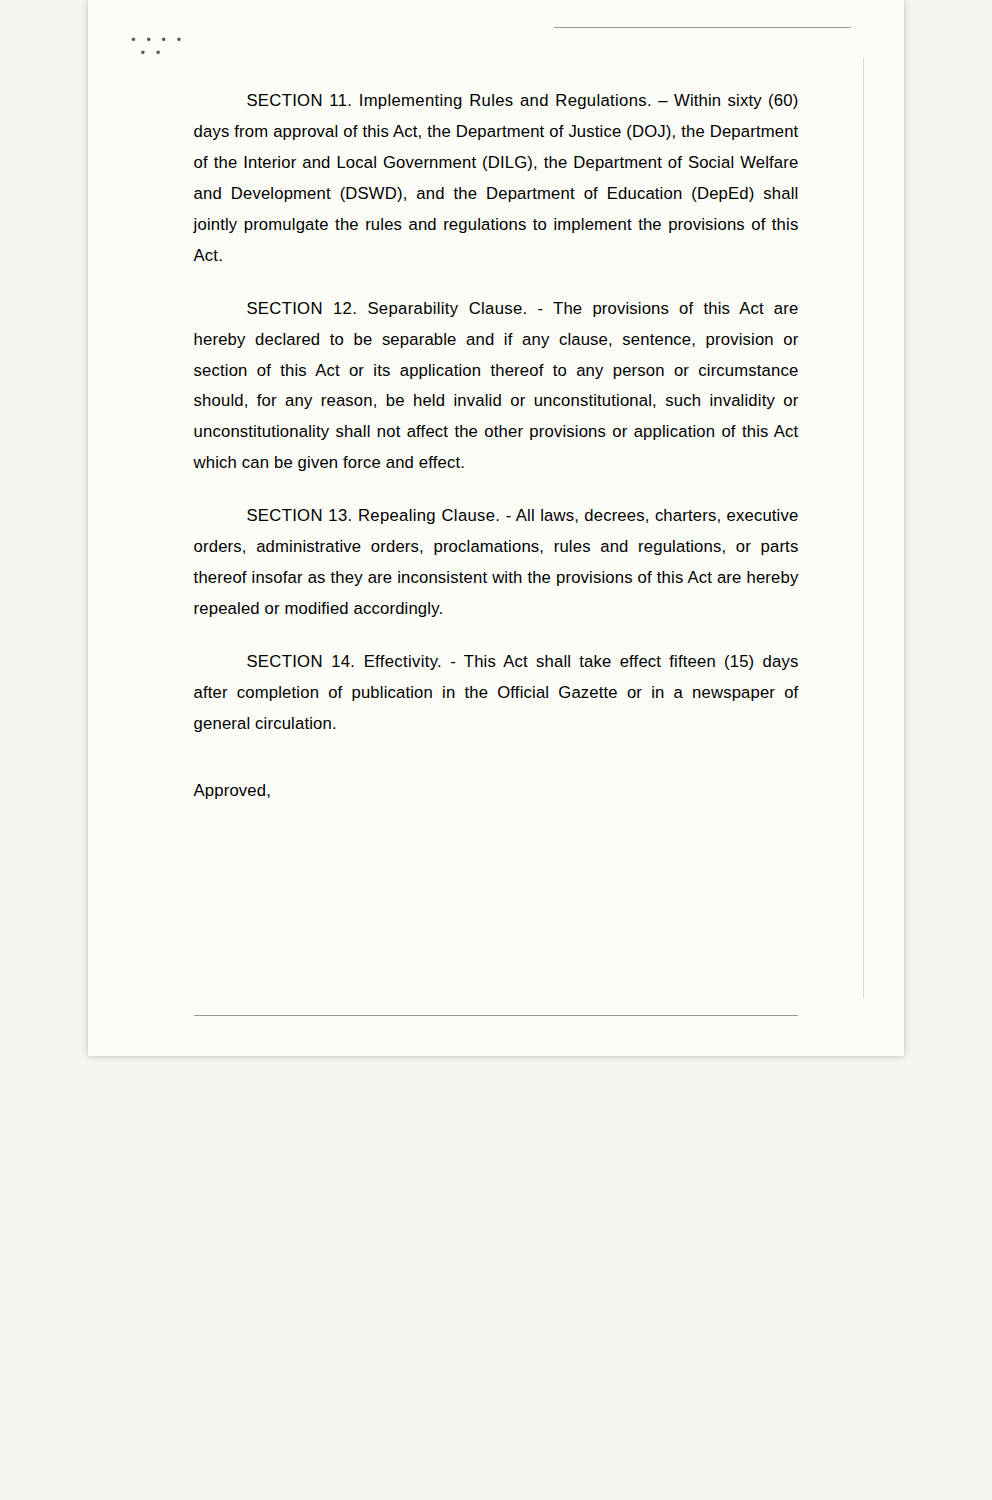• • • •
• •
SECTION 11. Implementing Rules and Regulations. – Within sixty (60) days from approval of this Act, the Department of Justice (DOJ), the Department of the Interior and Local Government (DILG), the Department of Social Welfare and Development (DSWD), and the Department of Education (DepEd) shall jointly promulgate the rules and regulations to implement the provisions of this Act.
SECTION 12. Separability Clause. - The provisions of this Act are hereby declared to be separable and if any clause, sentence, provision or section of this Act or its application thereof to any person or circumstance should, for any reason, be held invalid or unconstitutional, such invalidity or unconstitutionality shall not affect the other provisions or application of this Act which can be given force and effect.
SECTION 13. Repealing Clause. - All laws, decrees, charters, executive orders, administrative orders, proclamations, rules and regulations, or parts thereof insofar as they are inconsistent with the provisions of this Act are hereby repealed or modified accordingly.
SECTION 14. Effectivity. - This Act shall take effect fifteen (15) days after completion of publication in the Official Gazette or in a newspaper of general circulation.
Approved,